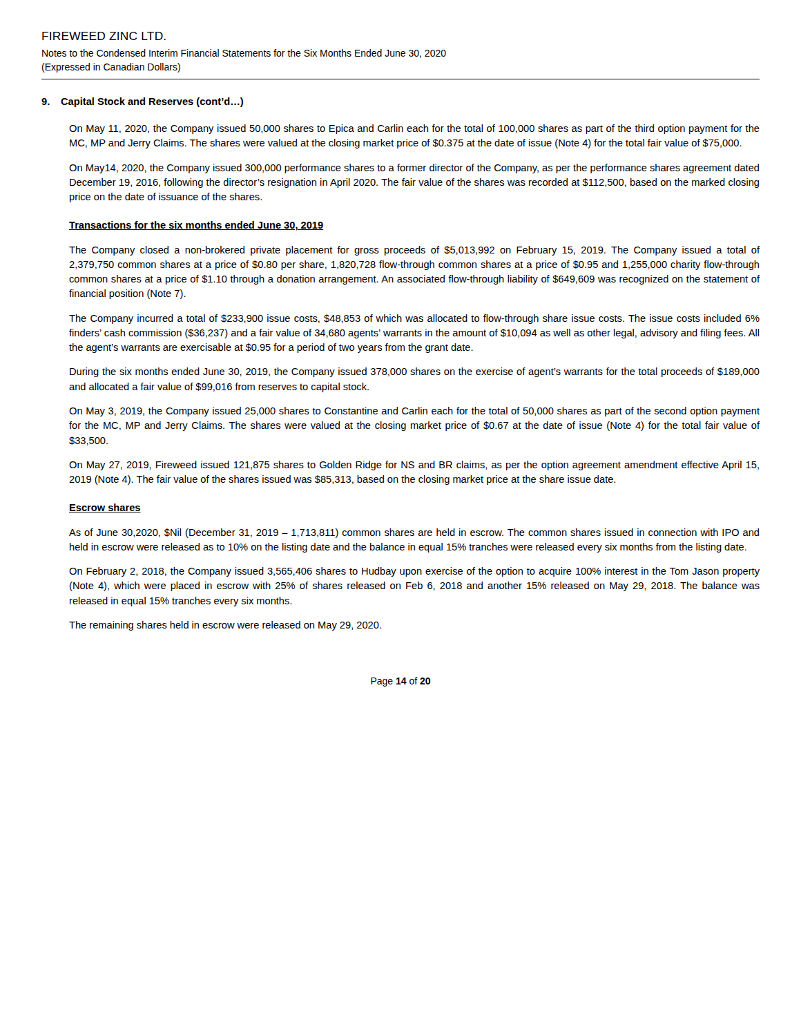FIREWEED ZINC LTD.
Notes to the Condensed Interim Financial Statements for the Six Months Ended June 30, 2020
(Expressed in Canadian Dollars)
9. Capital Stock and Reserves (cont’d…)
On May 11, 2020, the Company issued 50,000 shares to Epica and Carlin each for the total of 100,000 shares as part of the third option payment for the MC, MP and Jerry Claims. The shares were valued at the closing market price of $0.375 at the date of issue (Note 4) for the total fair value of $75,000.
On May14, 2020, the Company issued 300,000 performance shares to a former director of the Company, as per the performance shares agreement dated December 19, 2016, following the director’s resignation in April 2020. The fair value of the shares was recorded at $112,500, based on the marked closing price on the date of issuance of the shares.
Transactions for the six months ended June 30, 2019
The Company closed a non-brokered private placement for gross proceeds of $5,013,992 on February 15, 2019. The Company issued a total of 2,379,750 common shares at a price of $0.80 per share, 1,820,728 flow-through common shares at a price of $0.95 and 1,255,000 charity flow-through common shares at a price of $1.10 through a donation arrangement. An associated flow-through liability of $649,609 was recognized on the statement of financial position (Note 7).
The Company incurred a total of $233,900 issue costs, $48,853 of which was allocated to flow-through share issue costs. The issue costs included 6% finders’ cash commission ($36,237) and a fair value of 34,680 agents’ warrants in the amount of $10,094 as well as other legal, advisory and filing fees. All the agent’s warrants are exercisable at $0.95 for a period of two years from the grant date.
During the six months ended June 30, 2019, the Company issued 378,000 shares on the exercise of agent’s warrants for the total proceeds of $189,000 and allocated a fair value of $99,016 from reserves to capital stock.
On May 3, 2019, the Company issued 25,000 shares to Constantine and Carlin each for the total of 50,000 shares as part of the second option payment for the MC, MP and Jerry Claims. The shares were valued at the closing market price of $0.67 at the date of issue (Note 4) for the total fair value of $33,500.
On May 27, 2019, Fireweed issued 121,875 shares to Golden Ridge for NS and BR claims, as per the option agreement amendment effective April 15, 2019 (Note 4). The fair value of the shares issued was $85,313, based on the closing market price at the share issue date.
Escrow shares
As of June 30,2020, $Nil (December 31, 2019 – 1,713,811) common shares are held in escrow. The common shares issued in connection with IPO and held in escrow were released as to 10% on the listing date and the balance in equal 15% tranches were released every six months from the listing date.
On February 2, 2018, the Company issued 3,565,406 shares to Hudbay upon exercise of the option to acquire 100% interest in the Tom Jason property (Note 4), which were placed in escrow with 25% of shares released on Feb 6, 2018 and another 15% released on May 29, 2018. The balance was released in equal 15% tranches every six months.
The remaining shares held in escrow were released on May 29, 2020.
Page 14 of 20